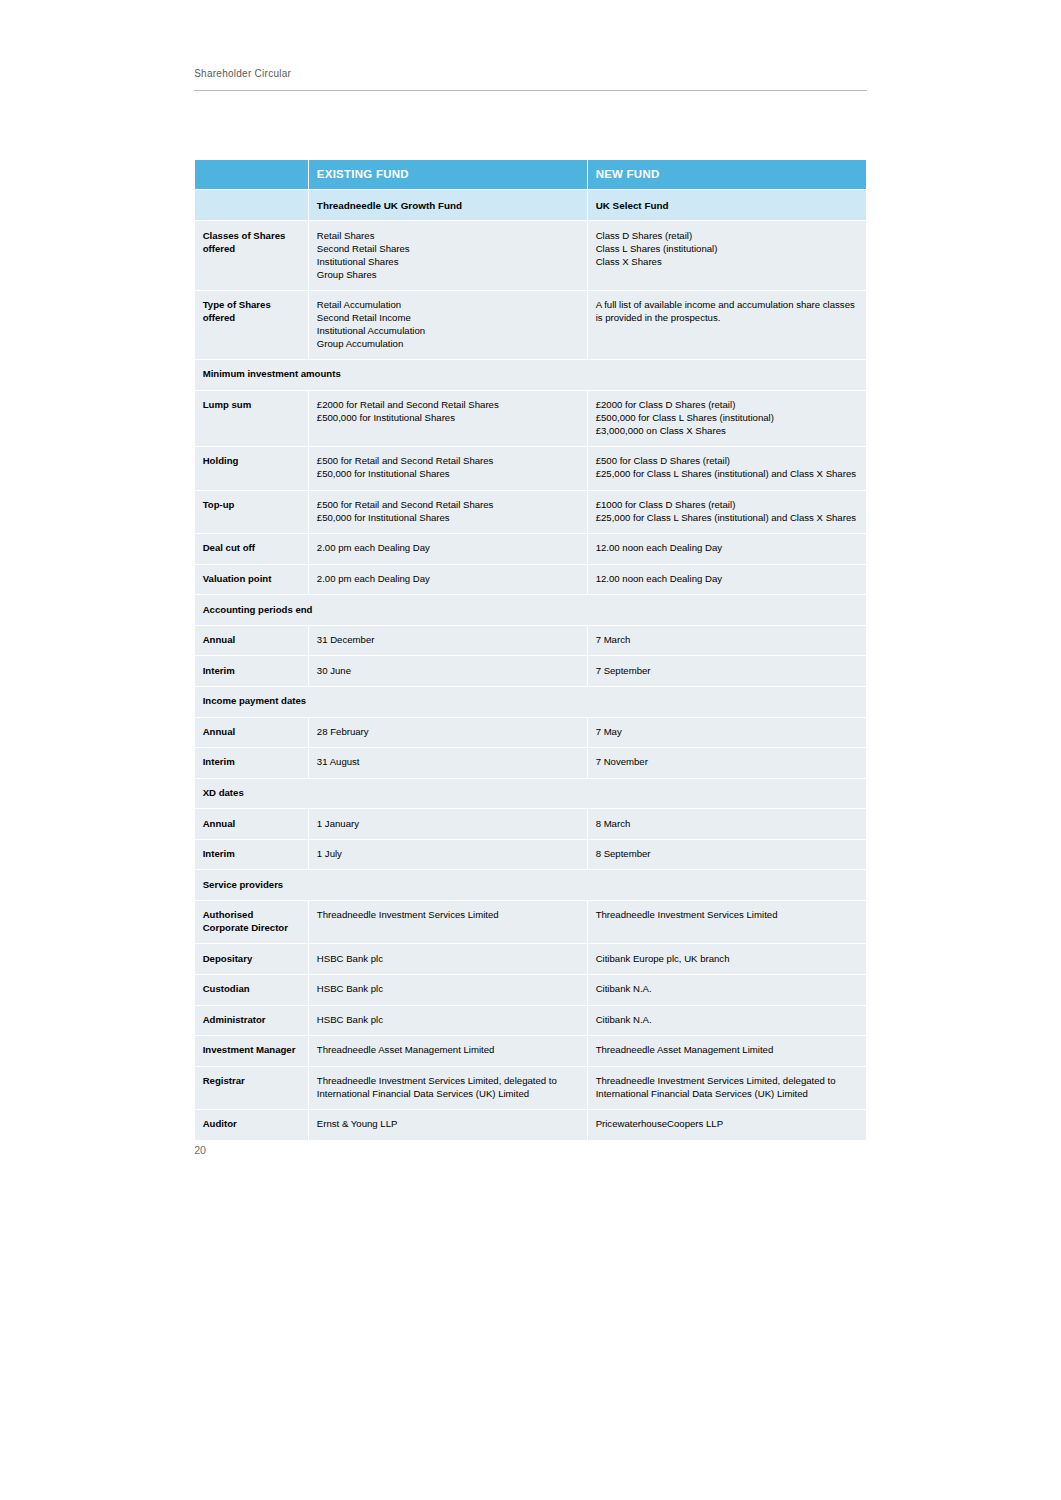Shareholder Circular
| | EXISTING FUND | NEW FUND |
| | Threadneedle UK Growth Fund | UK Select Fund |
| Classes of Shares offered | Retail Shares Second Retail Shares Institutional Shares Group Shares | Class D Shares (retail) Class L Shares (institutional) Class X Shares |
| Type of Shares offered | Retail Accumulation Second Retail Income Institutional Accumulation Group Accumulation | A full list of available income and accumulation share classes is provided in the prospectus. |
| Minimum investment amounts |
| Lump sum | £2000 for Retail and Second Retail Shares £500,000 for Institutional Shares | £2000 for Class D Shares (retail) £500,000 for Class L Shares (institutional) £3,000,000 on Class X Shares |
| Holding | £500 for Retail and Second Retail Shares £50,000 for Institutional Shares | £500 for Class D Shares (retail) £25,000 for Class L Shares (institutional) and Class X Shares |
| Top-up | £500 for Retail and Second Retail Shares £50,000 for Institutional Shares | £1000 for Class D Shares (retail) £25,000 for Class L Shares (institutional) and Class X Shares |
| Deal cut off | 2.00 pm each Dealing Day | 12.00 noon each Dealing Day |
| Valuation point | 2.00 pm each Dealing Day | 12.00 noon each Dealing Day |
| Accounting periods end |
| Annual | 31 December | 7 March |
| Interim | 30 June | 7 September |
| Income payment dates |
| Annual | 28 February | 7 May |
| Interim | 31 August | 7 November |
| XD dates |
| Annual | 1 January | 8 March |
| Interim | 1 July | 8 September |
| Service providers |
| Authorised Corporate Director | Threadneedle Investment Services Limited | Threadneedle Investment Services Limited |
| Depositary | HSBC Bank plc | Citibank Europe plc, UK branch |
| Custodian | HSBC Bank plc | Citibank N.A. |
| Administrator | HSBC Bank plc | Citibank N.A. |
| Investment Manager | Threadneedle Asset Management Limited | Threadneedle Asset Management Limited |
| Registrar | Threadneedle Investment Services Limited, delegated to International Financial Data Services (UK) Limited | Threadneedle Investment Services Limited, delegated to International Financial Data Services (UK) Limited |
| Auditor | Ernst & Young LLP | PricewaterhouseCoopers LLP |
20